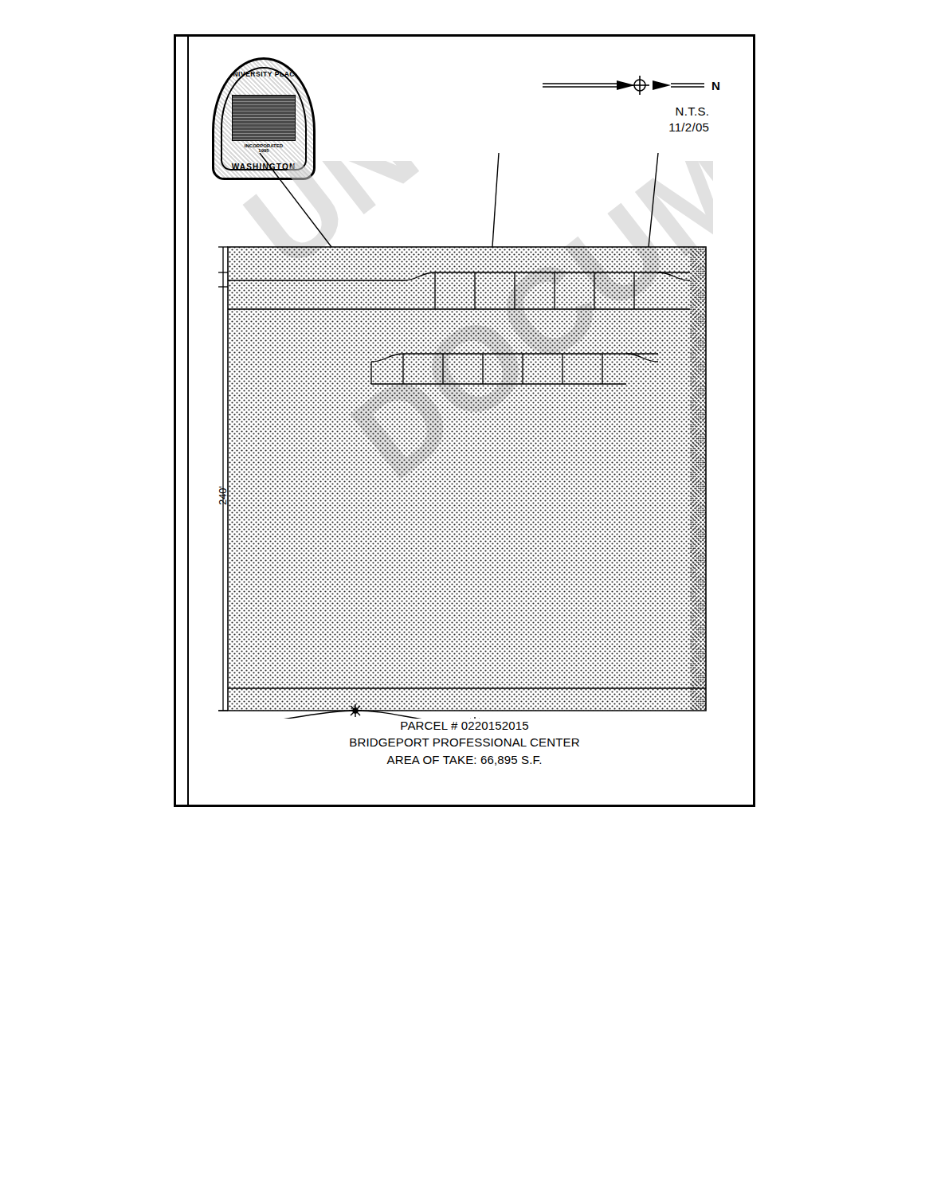UNIVERSITY PLACE
INCORPORATED
1995
WASHINGTON
N
N.T.S.
11/2/05
UNOFFICIAL DOCUMENT
240' BRIDGEPORT WAY W.
PARCEL # 0220152015
BRIDGEPORT PROFESSIONAL CENTER
AREA OF TAKE: 66,895 S.F.